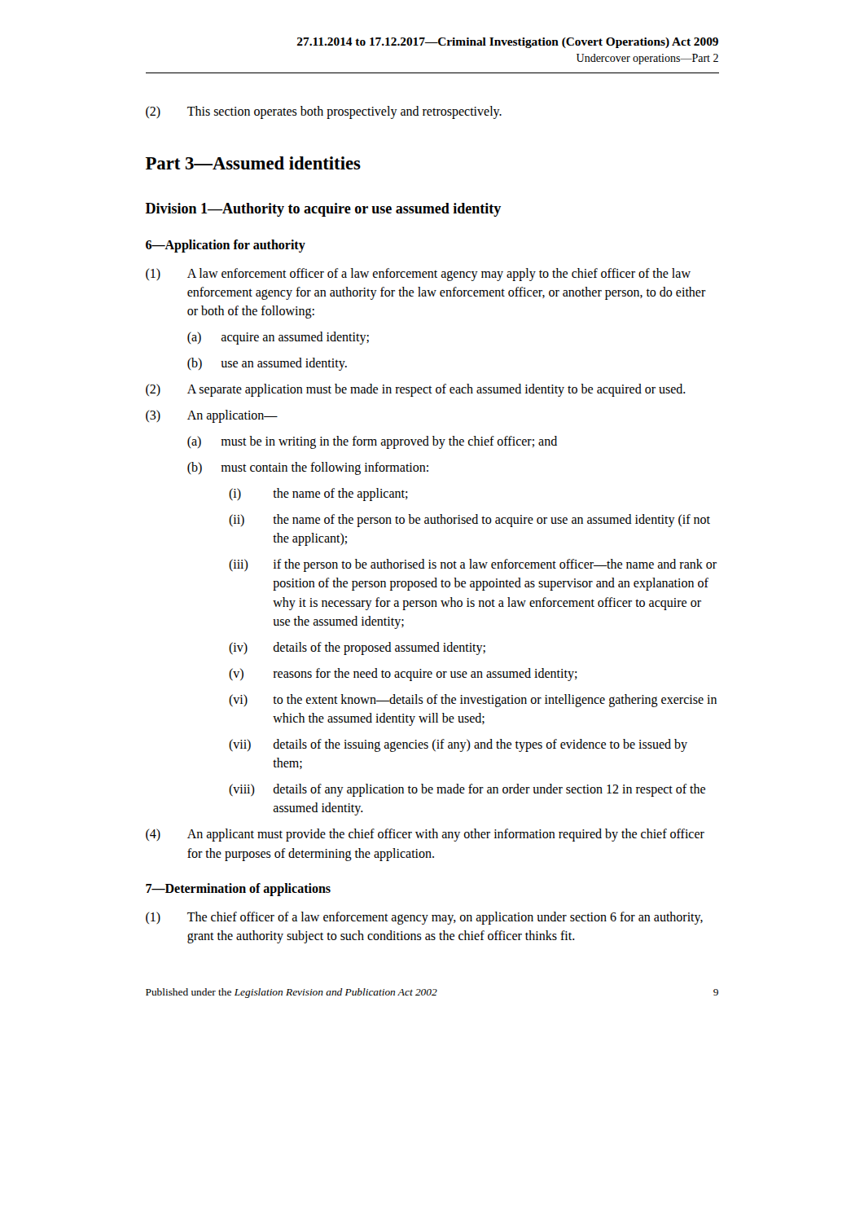27.11.2014 to 17.12.2017—Criminal Investigation (Covert Operations) Act 2009
Undercover operations—Part 2
(2) This section operates both prospectively and retrospectively.
Part 3—Assumed identities
Division 1—Authority to acquire or use assumed identity
6—Application for authority
(1) A law enforcement officer of a law enforcement agency may apply to the chief officer of the law enforcement agency for an authority for the law enforcement officer, or another person, to do either or both of the following:
(a) acquire an assumed identity;
(b) use an assumed identity.
(2) A separate application must be made in respect of each assumed identity to be acquired or used.
(3) An application—
(a) must be in writing in the form approved by the chief officer; and
(b) must contain the following information:
(i) the name of the applicant;
(ii) the name of the person to be authorised to acquire or use an assumed identity (if not the applicant);
(iii) if the person to be authorised is not a law enforcement officer—the name and rank or position of the person proposed to be appointed as supervisor and an explanation of why it is necessary for a person who is not a law enforcement officer to acquire or use the assumed identity;
(iv) details of the proposed assumed identity;
(v) reasons for the need to acquire or use an assumed identity;
(vi) to the extent known—details of the investigation or intelligence gathering exercise in which the assumed identity will be used;
(vii) details of the issuing agencies (if any) and the types of evidence to be issued by them;
(viii) details of any application to be made for an order under section 12 in respect of the assumed identity.
(4) An applicant must provide the chief officer with any other information required by the chief officer for the purposes of determining the application.
7—Determination of applications
(1) The chief officer of a law enforcement agency may, on application under section 6 for an authority, grant the authority subject to such conditions as the chief officer thinks fit.
Published under the Legislation Revision and Publication Act 2002 9